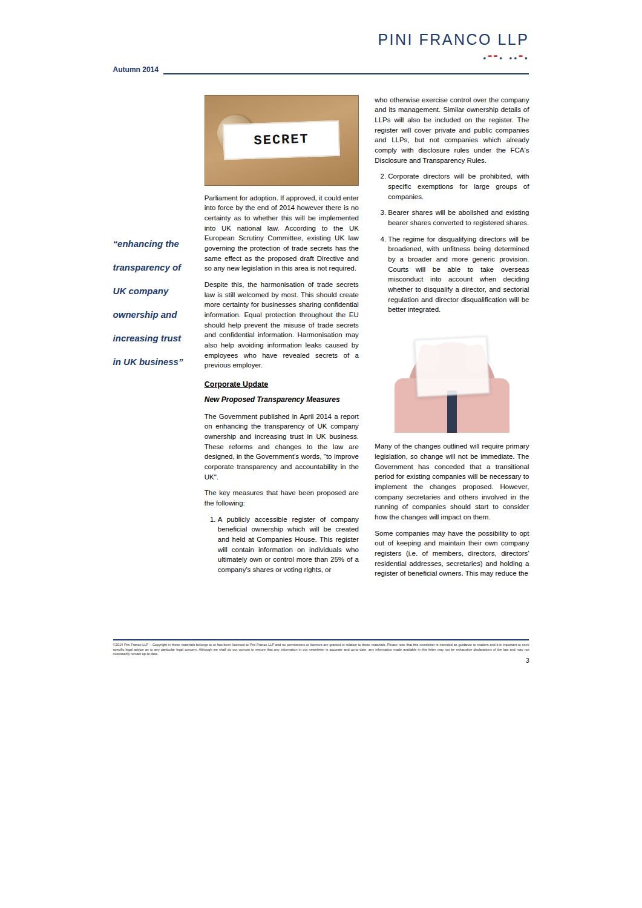PINI FRANCO LLP
.--. ..-.
Autumn 2014
“enhancing the transparency of UK company ownership and increasing trust in UK business”
SECRET
Parliament for adoption. If approved, it could enter into force by the end of 2014 however there is no certainty as to whether this will be implemented into UK national law. According to the UK European Scrutiny Committee, existing UK law governing the protection of trade secrets has the same effect as the proposed draft Directive and so any new legislation in this area is not required.
Despite this, the harmonisation of trade secrets law is still welcomed by most. This should create more certainty for businesses sharing confidential information. Equal protection throughout the EU should help prevent the misuse of trade secrets and confidential information. Harmonisation may also help avoiding information leaks caused by employees who have revealed secrets of a previous employer.
Corporate Update
New Proposed Transparency Measures
The Government published in April 2014 a report on enhancing the transparency of UK company ownership and increasing trust in UK business. These reforms and changes to the law are designed, in the Government's words, "to improve corporate transparency and accountability in the UK".
The key measures that have been proposed are the following:
A publicly accessible register of company beneficial ownership which will be created and held at Companies House. This register will contain information on individuals who ultimately own or control more than 25% of a company's shares or voting rights, or
who otherwise exercise control over the company and its management. Similar ownership details of LLPs will also be included on the register. The register will cover private and public companies and LLPs, but not companies which already comply with disclosure rules under the FCA's Disclosure and Transparency Rules.
Corporate directors will be prohibited, with specific exemptions for large groups of companies.
Bearer shares will be abolished and existing bearer shares converted to registered shares.
The regime for disqualifying directors will be broadened, with unfitness being determined by a broader and more generic provision. Courts will be able to take overseas misconduct into account when deciding whether to disqualify a director, and sectorial regulation and director disqualification will be better integrated.
Many of the changes outlined will require primary legislation, so change will not be immediate. The Government has conceded that a transitional period for existing companies will be necessary to implement the changes proposed. However, company secretaries and others involved in the running of companies should start to consider how the changes will impact on them.
Some companies may have the possibility to opt out of keeping and maintain their own company registers (i.e. of members, directors, directors' residential addresses, secretaries) and holding a register of beneficial owners. This may reduce the
©2014 Pini Franco LLP – Copyright in these materials belongs to or has been licensed to Pini Franco LLP and no permissions or licenses are granted in relation to these materials. Please note that this newsletter is intended as guidance to readers and it is important to seek specific legal advice as to any particular legal concern. Although we shall do our upmost to ensure that any information in our newsletter is accurate and up-to-date, any information made available in this letter may not be exhaustive declarations of the law and may not necessarily remain up-to-date.
3